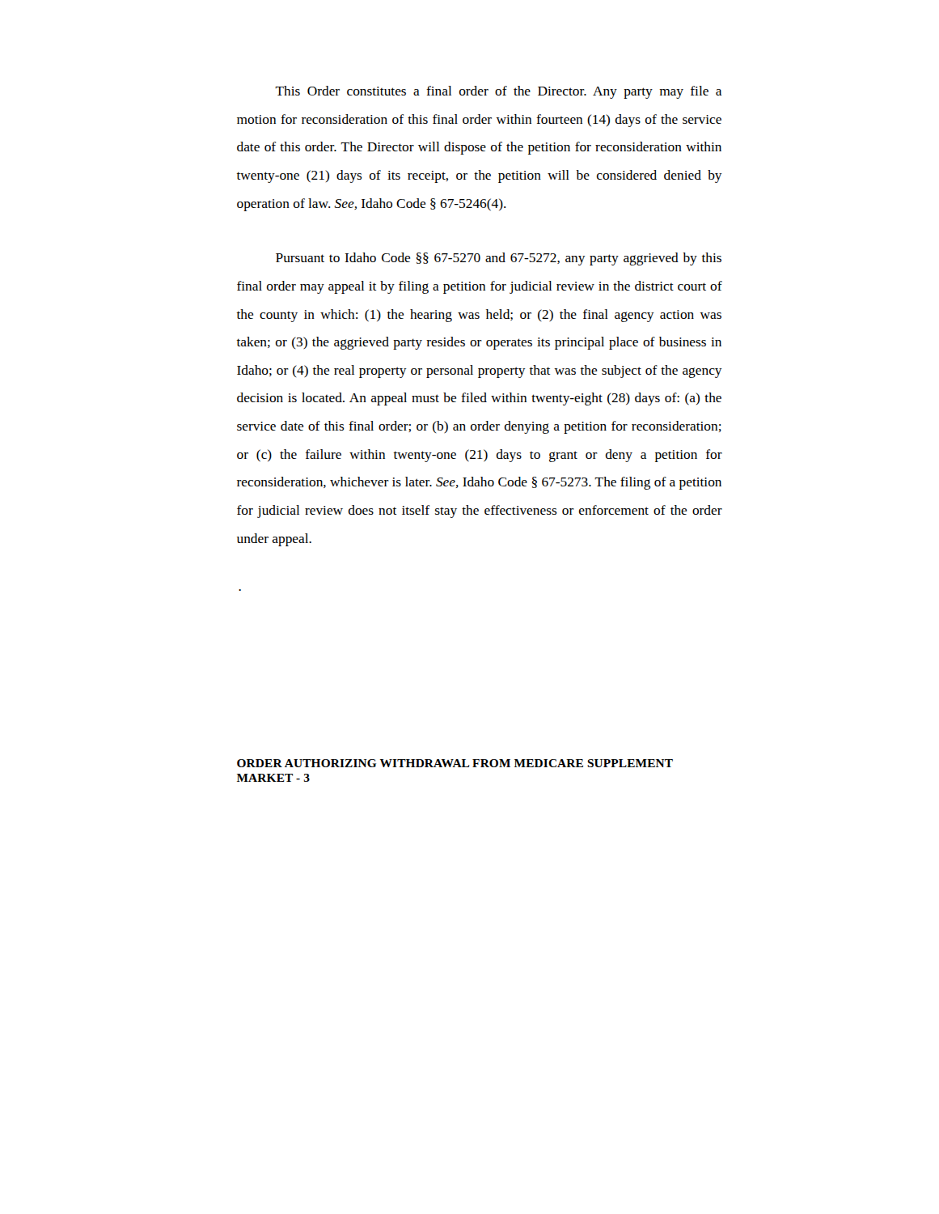This Order constitutes a final order of the Director. Any party may file a motion for reconsideration of this final order within fourteen (14) days of the service date of this order. The Director will dispose of the petition for reconsideration within twenty-one (21) days of its receipt, or the petition will be considered denied by operation of law. See, Idaho Code § 67-5246(4).
Pursuant to Idaho Code §§ 67-5270 and 67-5272, any party aggrieved by this final order may appeal it by filing a petition for judicial review in the district court of the county in which: (1) the hearing was held; or (2) the final agency action was taken; or (3) the aggrieved party resides or operates its principal place of business in Idaho; or (4) the real property or personal property that was the subject of the agency decision is located. An appeal must be filed within twenty-eight (28) days of: (a) the service date of this final order; or (b) an order denying a petition for reconsideration; or (c) the failure within twenty-one (21) days to grant or deny a petition for reconsideration, whichever is later. See, Idaho Code § 67-5273. The filing of a petition for judicial review does not itself stay the effectiveness or enforcement of the order under appeal.
.
ORDER AUTHORIZING WITHDRAWAL FROM MEDICARE SUPPLEMENT MARKET - 3